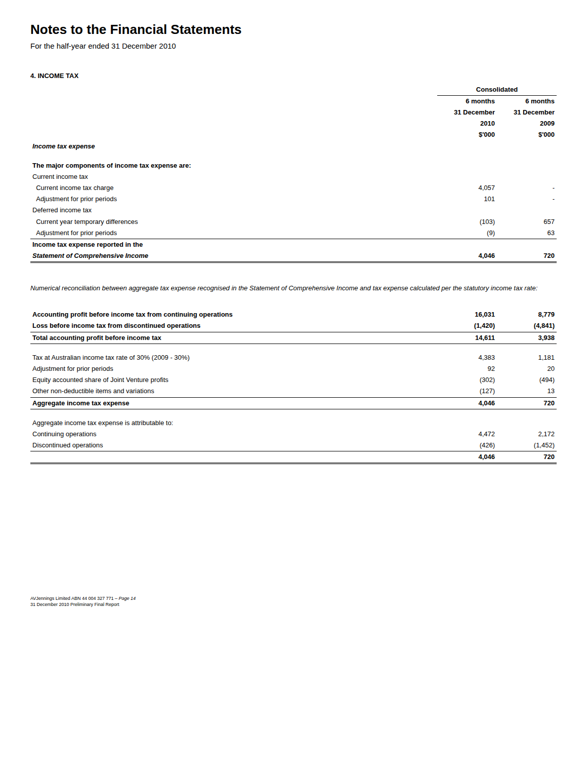Notes to the Financial Statements
For the half-year ended 31 December 2010
4. INCOME TAX
| | Consolidated |
| | 6 months | 6 months |
| | 31 December | 31 December |
| | 2010 | 2009 |
| | $'000 | $'000 |
| Income tax expense | | |
| The major components of income tax expense are: | | |
| Current income tax | | |
| Current income tax charge | 4,057 | - |
| Adjustment for prior periods | 101 | - |
| Deferred income tax | | |
| Current year temporary differences | (103) | 657 |
| Adjustment for prior periods | (9) | 63 |
| Income tax expense reported in the | | |
| Statement of Comprehensive Income | 4,046 | 720 |
Numerical reconciliation between aggregate tax expense recognised in the Statement of Comprehensive Income and tax expense calculated per the statutory income tax rate:
| Accounting profit before income tax from continuing operations | 16,031 | 8,779 |
| Loss before income tax from discontinued operations | (1,420) | (4,841) |
| Total accounting profit before income tax | 14,611 | 3,938 |
| Tax at Australian income tax rate of 30% (2009 - 30%) | 4,383 | 1,181 |
| Adjustment for prior periods | 92 | 20 |
| Equity accounted share of Joint Venture profits | (302) | (494) |
| Other non-deductible items and variations | (127) | 13 |
| Aggregate income tax expense | 4,046 | 720 |
| Aggregate income tax expense is attributable to: | | |
| Continuing operations | 4,472 | 2,172 |
| Discontinued operations | (426) | (1,452) |
| | 4,046 | 720 |
AVJennings Limited ABN 44 004 327 771 – Page 14
31 December 2010 Preliminary Final Report